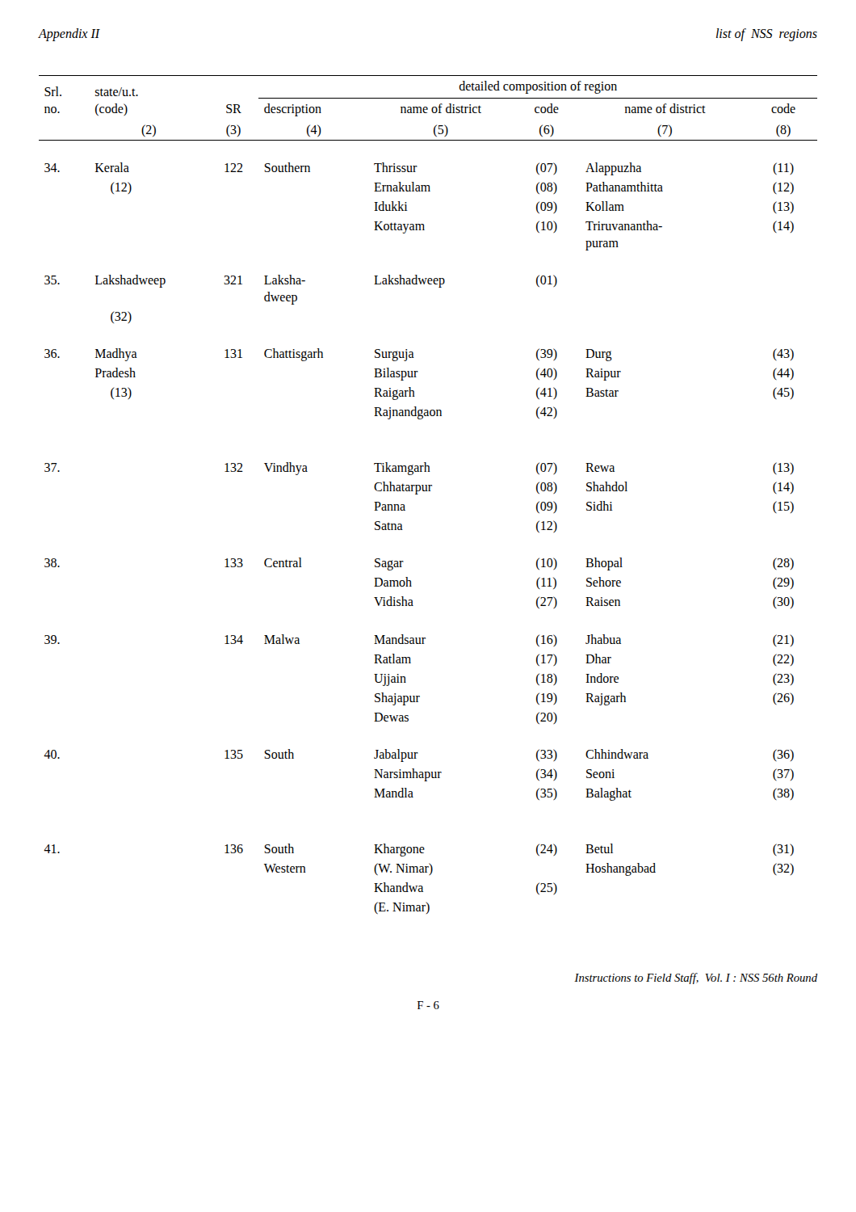Appendix II list of NSS regions
| Srl. no. | state/u.t. (code) | SR | detailed composition of region |
| --- | --- | --- | --- |
| description | name of district | code | name of district | code |
| | (2) | (3) | (4) | (5) | (6) | (7) | (8) |
| 34. | Kerala | 122 | Southern | Thrissur | (07) | Alappuzha | (11) |
| | (12) | | | Ernakulam | (08) | Pathanamthitta | (12) |
| | | | | Idukki | (09) | Kollam | (13) |
| | | | | Kottayam | (10) | Triruvanantha- puram | (14) |
| 35. | Lakshadweep | 321 | Laksha- dweep | Lakshadweep | (01) | | |
| | (32) | | | | | | |
| 36. | Madhya | 131 | Chattisgarh | Surguja | (39) | Durg | (43) |
| | Pradesh | | | Bilaspur | (40) | Raipur | (44) |
| | (13) | | | Raigarh | (41) | Bastar | (45) |
| | | | | Rajnandgaon | (42) | | |
| 37. | | 132 | Vindhya | Tikamgarh | (07) | Rewa | (13) |
| | | | | Chhatarpur | (08) | Shahdol | (14) |
| | | | | Panna | (09) | Sidhi | (15) |
| | | | | Satna | (12) | | |
| 38. | | 133 | Central | Sagar | (10) | Bhopal | (28) |
| | | | | Damoh | (11) | Sehore | (29) |
| | | | | Vidisha | (27) | Raisen | (30) |
| 39. | | 134 | Malwa | Mandsaur | (16) | Jhabua | (21) |
| | | | | Ratlam | (17) | Dhar | (22) |
| | | | | Ujjain | (18) | Indore | (23) |
| | | | | Shajapur | (19) | Rajgarh | (26) |
| | | | | Dewas | (20) | | |
| 40. | | 135 | South | Jabalpur | (33) | Chhindwara | (36) |
| | | | | Narsimhapur | (34) | Seoni | (37) |
| | | | | Mandla | (35) | Balaghat | (38) |
| 41. | | 136 | South | Khargone | (24) | Betul | (31) |
| | | | Western | (W. Nimar) | | Hoshangabad | (32) |
| | | | | Khandwa | (25) | | |
| | | | | (E. Nimar) | | | |
Instructions to Field Staff, Vol. I : NSS 56th Round
F - 6